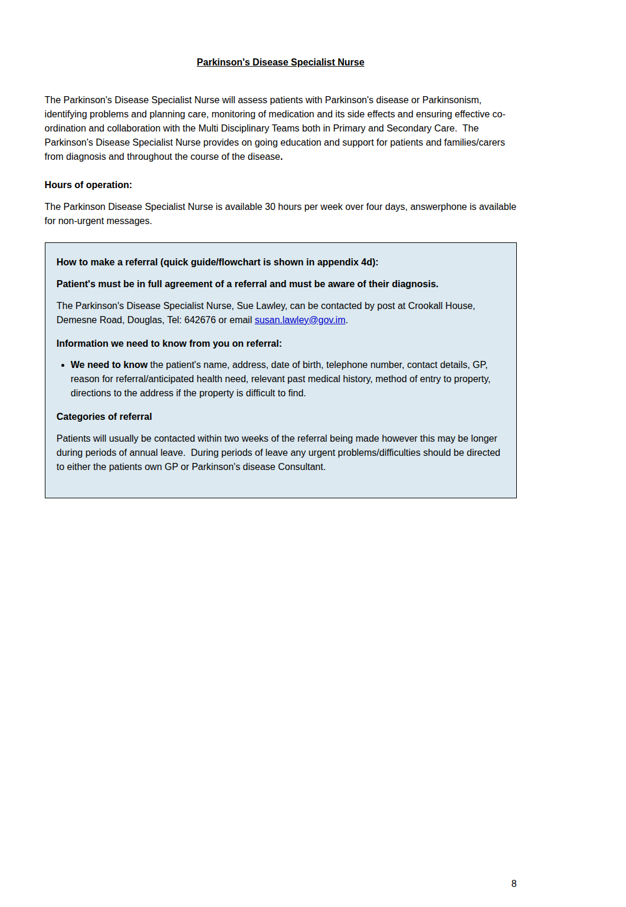Parkinson's Disease Specialist Nurse
The Parkinson's Disease Specialist Nurse will assess patients with Parkinson's disease or Parkinsonism, identifying problems and planning care, monitoring of medication and its side effects and ensuring effective co-ordination and collaboration with the Multi Disciplinary Teams both in Primary and Secondary Care. The Parkinson's Disease Specialist Nurse provides on going education and support for patients and families/carers from diagnosis and throughout the course of the disease.
Hours of operation:
The Parkinson Disease Specialist Nurse is available 30 hours per week over four days, answerphone is available for non-urgent messages.
How to make a referral (quick guide/flowchart is shown in appendix 4d):
Patient's must be in full agreement of a referral and must be aware of their diagnosis.
The Parkinson's Disease Specialist Nurse, Sue Lawley, can be contacted by post at Crookall House, Demesne Road, Douglas, Tel: 642676 or email susan.lawley@gov.im.
Information we need to know from you on referral:
We need to know the patient's name, address, date of birth, telephone number, contact details, GP, reason for referral/anticipated health need, relevant past medical history, method of entry to property, directions to the address if the property is difficult to find.
Categories of referral
Patients will usually be contacted within two weeks of the referral being made however this may be longer during periods of annual leave. During periods of leave any urgent problems/difficulties should be directed to either the patients own GP or Parkinson's disease Consultant.
8